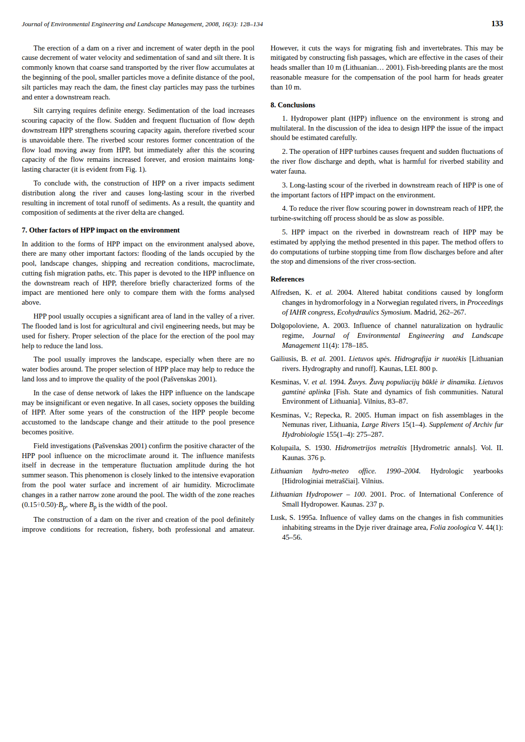Journal of Environmental Engineering and Landscape Management, 2008, 16(3): 128–134 133
The erection of a dam on a river and increment of water depth in the pool cause decrement of water velocity and sedimentation of sand and silt there. It is commonly known that coarse sand transported by the river flow accumulates at the beginning of the pool, smaller particles move a definite distance of the pool, silt particles may reach the dam, the finest clay particles may pass the turbines and enter a downstream reach.
Silt carrying requires definite energy. Sedimentation of the load increases scouring capacity of the flow. Sudden and frequent fluctuation of flow depth downstream HPP strengthens scouring capacity again, therefore riverbed scour is unavoidable there. The riverbed scour restores former concentration of the flow load moving away from HPP, but immediately after this the scouring capacity of the flow remains increased forever, and erosion maintains long-lasting character (it is evident from Fig. 1).
To conclude with, the construction of HPP on a river impacts sediment distribution along the river and causes long-lasting scour in the riverbed resulting in increment of total runoff of sediments. As a result, the quantity and composition of sediments at the river delta are changed.
7. Other factors of HPP impact on the environment
In addition to the forms of HPP impact on the environment analysed above, there are many other important factors: flooding of the lands occupied by the pool, landscape changes, shipping and recreation conditions, macroclimate, cutting fish migration paths, etc. This paper is devoted to the HPP influence on the downstream reach of HPP, therefore briefly characterized forms of the impact are mentioned here only to compare them with the forms analysed above.
HPP pool usually occupies a significant area of land in the valley of a river. The flooded land is lost for agricultural and civil engineering needs, but may be used for fishery. Proper selection of the place for the erection of the pool may help to reduce the land loss.
The pool usually improves the landscape, especially when there are no water bodies around. The proper selection of HPP place may help to reduce the land loss and to improve the quality of the pool (Pašvenskas 2001).
In the case of dense network of lakes the HPP influence on the landscape may be insignificant or even negative. In all cases, society opposes the building of HPP. After some years of the construction of the HPP people become accustomed to the landscape change and their attitude to the pool presence becomes positive.
Field investigations (Pašvenskas 2001) confirm the positive character of the HPP pool influence on the microclimate around it. The influence manifests itself in decrease in the temperature fluctuation amplitude during the hot summer season. This phenomenon is closely linked to the intensive evaporation from the pool water surface and increment of air humidity. Microclimate changes in a rather narrow zone around the pool. The width of the zone reaches (0.15÷0.50)·Bp, where Bp is the width of the pool.
The construction of a dam on the river and creation of the pool definitely improve conditions for recreation, fishery, both professional and amateur. However, it cuts the ways for migrating fish and invertebrates. This may be mitigated by constructing fish passages, which are effective in the cases of their heads smaller than 10 m (Lithuanian… 2001). Fish-breeding plants are the most reasonable measure for the compensation of the pool harm for heads greater than 10 m.
8. Conclusions
1. Hydropower plant (HPP) influence on the environment is strong and multilateral. In the discussion of the idea to design HPP the issue of the impact should be estimated carefully.
2. The operation of HPP turbines causes frequent and sudden fluctuations of the river flow discharge and depth, what is harmful for riverbed stability and water fauna.
3. Long-lasting scour of the riverbed in downstream reach of HPP is one of the important factors of HPP impact on the environment.
4. To reduce the river flow scouring power in downstream reach of HPP, the turbine-switching off process should be as slow as possible.
5. HPP impact on the riverbed in downstream reach of HPP may be estimated by applying the method presented in this paper. The method offers to do computations of turbine stopping time from flow discharges before and after the stop and dimensions of the river cross-section.
References
Alfredsen, K. et al. 2004. Altered habitat conditions caused by longform changes in hydromorfology in a Norwegian regulated rivers, in Proceedings of IAHR congress, Ecohydraulics Symosium. Madrid, 262–267.
Dolgopoloviene, A. 2003. Influence of channel naturalization on hydraulic regime, Journal of Environmental Engineering and Landscape Management 11(4): 178–185.
Gailiusis, B. et al. 2001. Lietuvos upės. Hidrografija ir nuotėkis [Lithuanian rivers. Hydrography and runoff]. Kaunas, LEI. 800 p.
Kesminas, V. et al. 1994. Žuvys. Žuvų populiacijų būklė ir dinamika. Lietuvos gamtinė aplinka [Fish. State and dynamics of fish communities. Natural Environment of Lithuania]. Vilnius, 83–87.
Kesminas, V.; Repecka, R. 2005. Human impact on fish assemblages in the Nemunas river, Lithuania, Large Rivers 15(1–4). Supplement of Archiv fur Hydrobiologie 155(1–4): 275–287.
Kolupaila, S. 1930. Hidrometrijos metraštis [Hydrometric annals]. Vol. II. Kaunas. 376 p.
Lithuanian hydro-meteo office. 1990–2004. Hydrologic yearbooks [Hidrologiniai metraščiai]. Vilnius.
Lithuanian Hydropower – 100. 2001. Proc. of International Conference of Small Hydropower. Kaunas. 237 p.
Lusk, S. 1995a. Influence of valley dams on the changes in fish communities inhabiting streams in the Dyje river drainage area, Folia zoologica V. 44(1): 45–56.